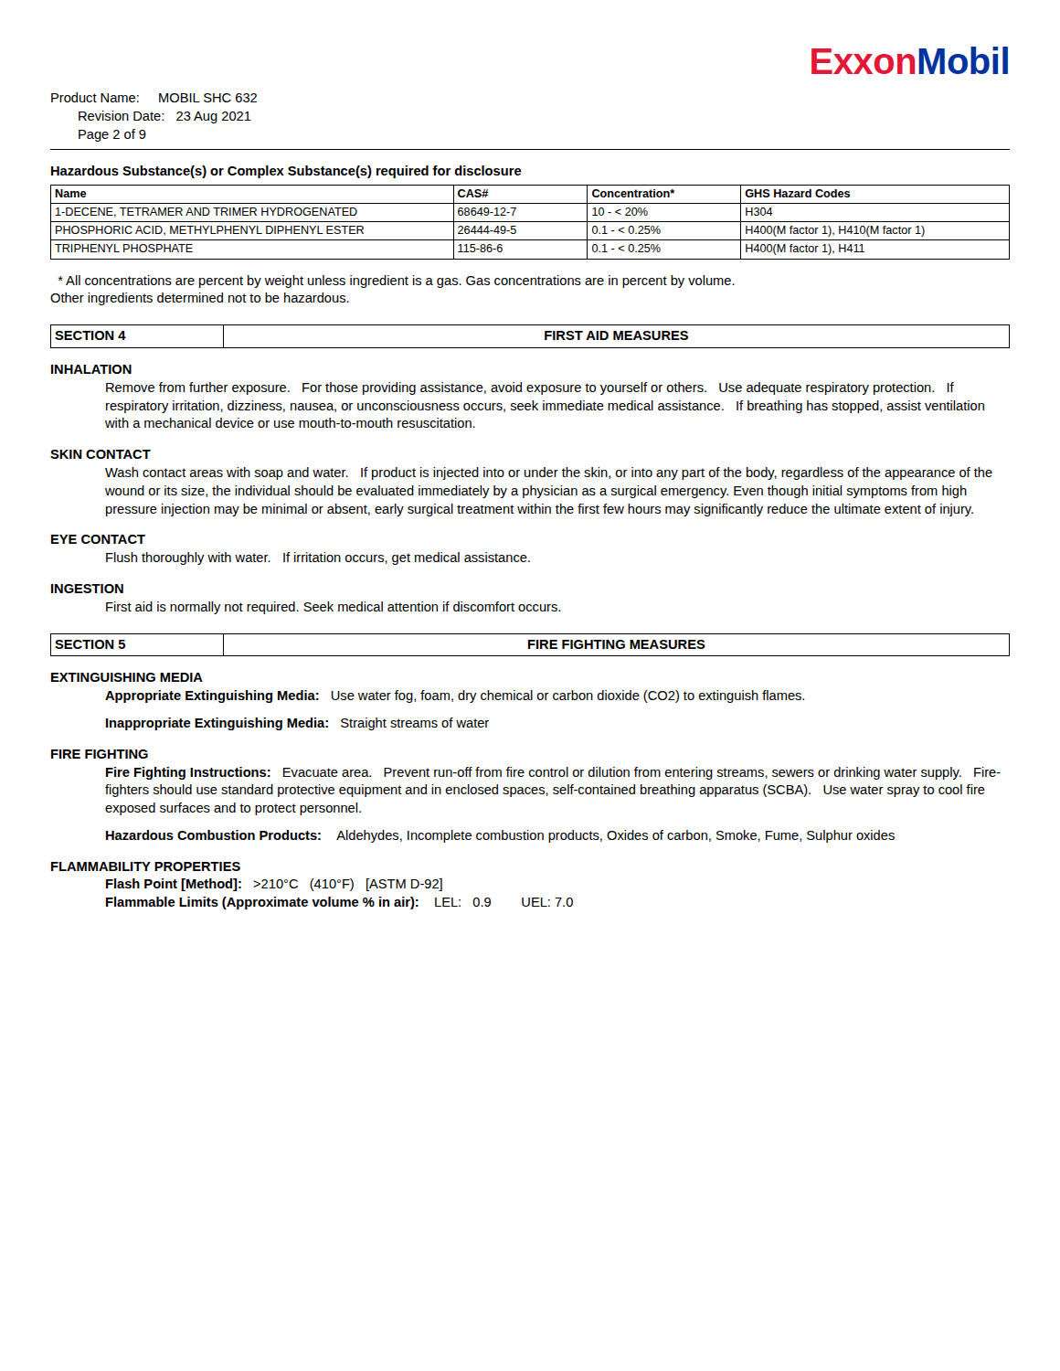Exxon Mobil
Product Name: MOBIL SHC 632
Revision Date: 23 Aug 2021
Page 2 of 9
Hazardous Substance(s) or Complex Substance(s) required for disclosure
| Name | CAS# | Concentration* | GHS Hazard Codes |
| --- | --- | --- | --- |
| 1-DECENE, TETRAMER AND TRIMER HYDROGENATED | 68649-12-7 | 10 - < 20% | H304 |
| PHOSPHORIC ACID, METHYLPHENYL DIPHENYL ESTER | 26444-49-5 | 0.1 - < 0.25% | H400(M factor 1), H410(M factor 1) |
| TRIPHENYL PHOSPHATE | 115-86-6 | 0.1 - < 0.25% | H400(M factor 1), H411 |
* All concentrations are percent by weight unless ingredient is a gas. Gas concentrations are in percent by volume.
Other ingredients determined not to be hazardous.
| SECTION 4 | FIRST AID MEASURES |
INHALATION
Remove from further exposure. For those providing assistance, avoid exposure to yourself or others. Use adequate respiratory protection. If respiratory irritation, dizziness, nausea, or unconsciousness occurs, seek immediate medical assistance. If breathing has stopped, assist ventilation with a mechanical device or use mouth-to-mouth resuscitation.
SKIN CONTACT
Wash contact areas with soap and water. If product is injected into or under the skin, or into any part of the body, regardless of the appearance of the wound or its size, the individual should be evaluated immediately by a physician as a surgical emergency. Even though initial symptoms from high pressure injection may be minimal or absent, early surgical treatment within the first few hours may significantly reduce the ultimate extent of injury.
EYE CONTACT
Flush thoroughly with water. If irritation occurs, get medical assistance.
INGESTION
First aid is normally not required. Seek medical attention if discomfort occurs.
| SECTION 5 | FIRE FIGHTING MEASURES |
EXTINGUISHING MEDIA
Appropriate Extinguishing Media: Use water fog, foam, dry chemical or carbon dioxide (CO2) to extinguish flames.
Inappropriate Extinguishing Media: Straight streams of water
FIRE FIGHTING
Fire Fighting Instructions: Evacuate area. Prevent run-off from fire control or dilution from entering streams, sewers or drinking water supply. Fire-fighters should use standard protective equipment and in enclosed spaces, self-contained breathing apparatus (SCBA). Use water spray to cool fire exposed surfaces and to protect personnel.
Hazardous Combustion Products: Aldehydes, Incomplete combustion products, Oxides of carbon, Smoke, Fume, Sulphur oxides
FLAMMABILITY PROPERTIES
Flash Point [Method]: >210°C (410°F) [ASTM D-92]
Flammable Limits (Approximate volume % in air): LEL: 0.9 UEL: 7.0